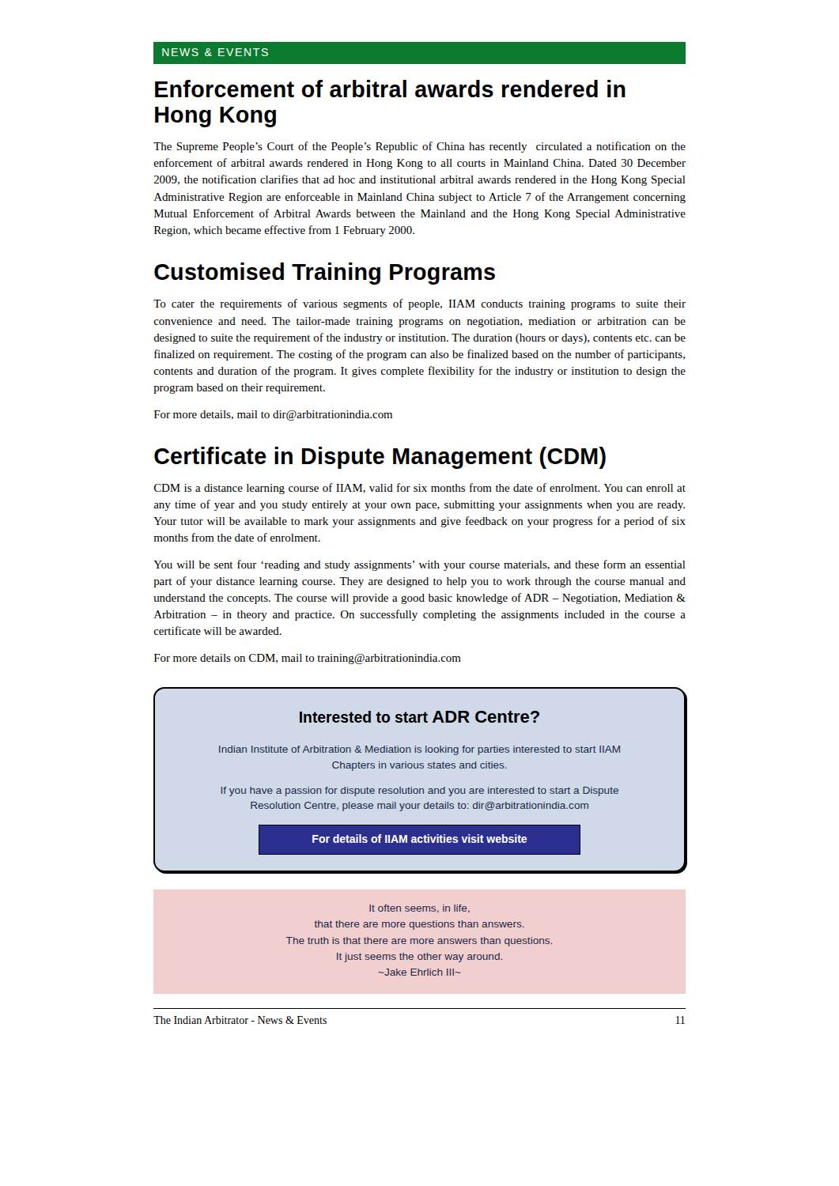NEWS & EVENTS
Enforcement of arbitral awards rendered in Hong Kong
The Supreme People’s Court of the People’s Republic of China has recently circulated a notification on the enforcement of arbitral awards rendered in Hong Kong to all courts in Mainland China. Dated 30 December 2009, the notification clarifies that ad hoc and institutional arbitral awards rendered in the Hong Kong Special Administrative Region are enforceable in Mainland China subject to Article 7 of the Arrangement concerning Mutual Enforcement of Arbitral Awards between the Mainland and the Hong Kong Special Administrative Region, which became effective from 1 February 2000.
Customised Training Programs
To cater the requirements of various segments of people, IIAM conducts training programs to suite their convenience and need. The tailor-made training programs on negotiation, mediation or arbitration can be designed to suite the requirement of the industry or institution. The duration (hours or days), contents etc. can be finalized on requirement. The costing of the program can also be finalized based on the number of participants, contents and duration of the program. It gives complete flexibility for the industry or institution to design the program based on their requirement.
For more details, mail to dir@arbitrationindia.com
Certificate in Dispute Management (CDM)
CDM is a distance learning course of IIAM, valid for six months from the date of enrolment. You can enroll at any time of year and you study entirely at your own pace, submitting your assignments when you are ready. Your tutor will be available to mark your assignments and give feedback on your progress for a period of six months from the date of enrolment.
You will be sent four ‘reading and study assignments’ with your course materials, and these form an essential part of your distance learning course. They are designed to help you to work through the course manual and understand the concepts. The course will provide a good basic knowledge of ADR – Negotiation, Mediation & Arbitration – in theory and practice. On successfully completing the assignments included in the course a certificate will be awarded.
For more details on CDM, mail to training@arbitrationindia.com
Interested to start ADR Centre?
Indian Institute of Arbitration & Mediation is looking for parties interested to start IIAM
Chapters in various states and cities.
If you have a passion for dispute resolution and you are interested to start a Dispute
Resolution Centre, please mail your details to: dir@arbitrationindia.com
For details of IIAM activities visit website
It often seems, in life,
that there are more questions than answers.
The truth is that there are more answers than questions.
It just seems the other way around.
~Jake Ehrlich III~
The Indian Arbitrator - News & Events 11